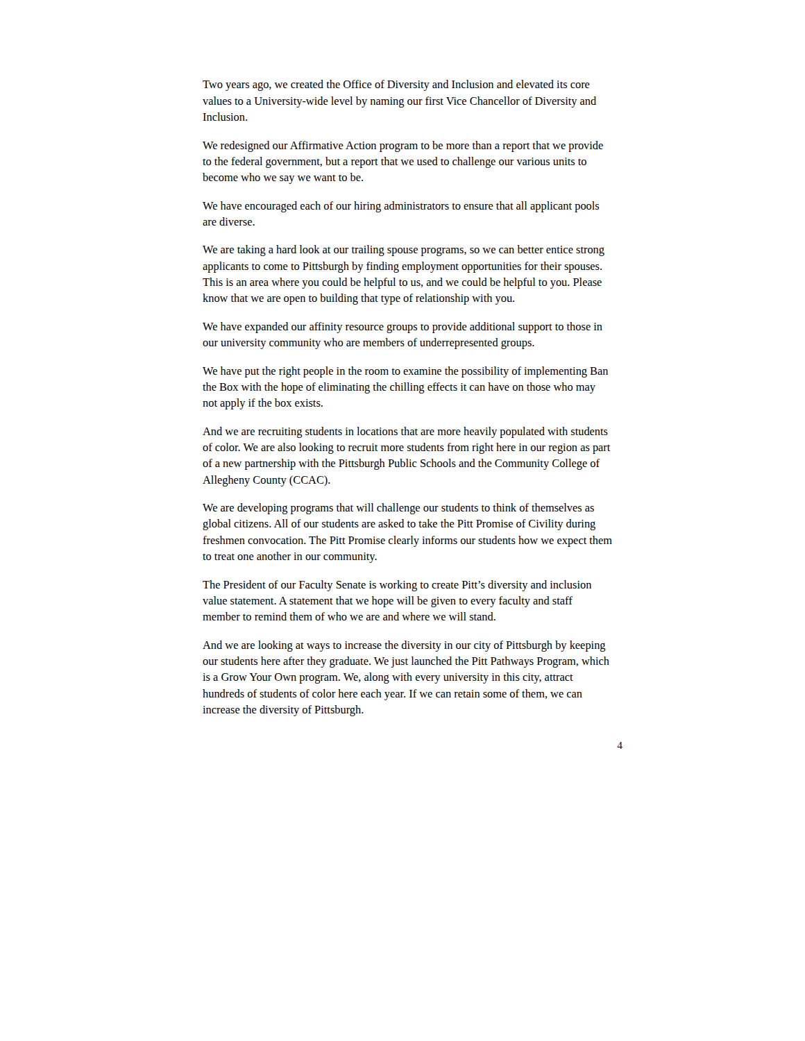Two years ago, we created the Office of Diversity and Inclusion and elevated its core values to a University-wide level by naming our first Vice Chancellor of Diversity and Inclusion.
We redesigned our Affirmative Action program to be more than a report that we provide to the federal government, but a report that we used to challenge our various units to become who we say we want to be.
We have encouraged each of our hiring administrators to ensure that all applicant pools are diverse.
We are taking a hard look at our trailing spouse programs, so we can better entice strong applicants to come to Pittsburgh by finding employment opportunities for their spouses. This is an area where you could be helpful to us, and we could be helpful to you. Please know that we are open to building that type of relationship with you.
We have expanded our affinity resource groups to provide additional support to those in our university community who are members of underrepresented groups.
We have put the right people in the room to examine the possibility of implementing Ban the Box with the hope of eliminating the chilling effects it can have on those who may not apply if the box exists.
And we are recruiting students in locations that are more heavily populated with students of color. We are also looking to recruit more students from right here in our region as part of a new partnership with the Pittsburgh Public Schools and the Community College of Allegheny County (CCAC).
We are developing programs that will challenge our students to think of themselves as global citizens. All of our students are asked to take the Pitt Promise of Civility during freshmen convocation. The Pitt Promise clearly informs our students how we expect them to treat one another in our community.
The President of our Faculty Senate is working to create Pitt’s diversity and inclusion value statement. A statement that we hope will be given to every faculty and staff member to remind them of who we are and where we will stand.
And we are looking at ways to increase the diversity in our city of Pittsburgh by keeping our students here after they graduate. We just launched the Pitt Pathways Program, which is a Grow Your Own program. We, along with every university in this city, attract hundreds of students of color here each year. If we can retain some of them, we can increase the diversity of Pittsburgh.
4